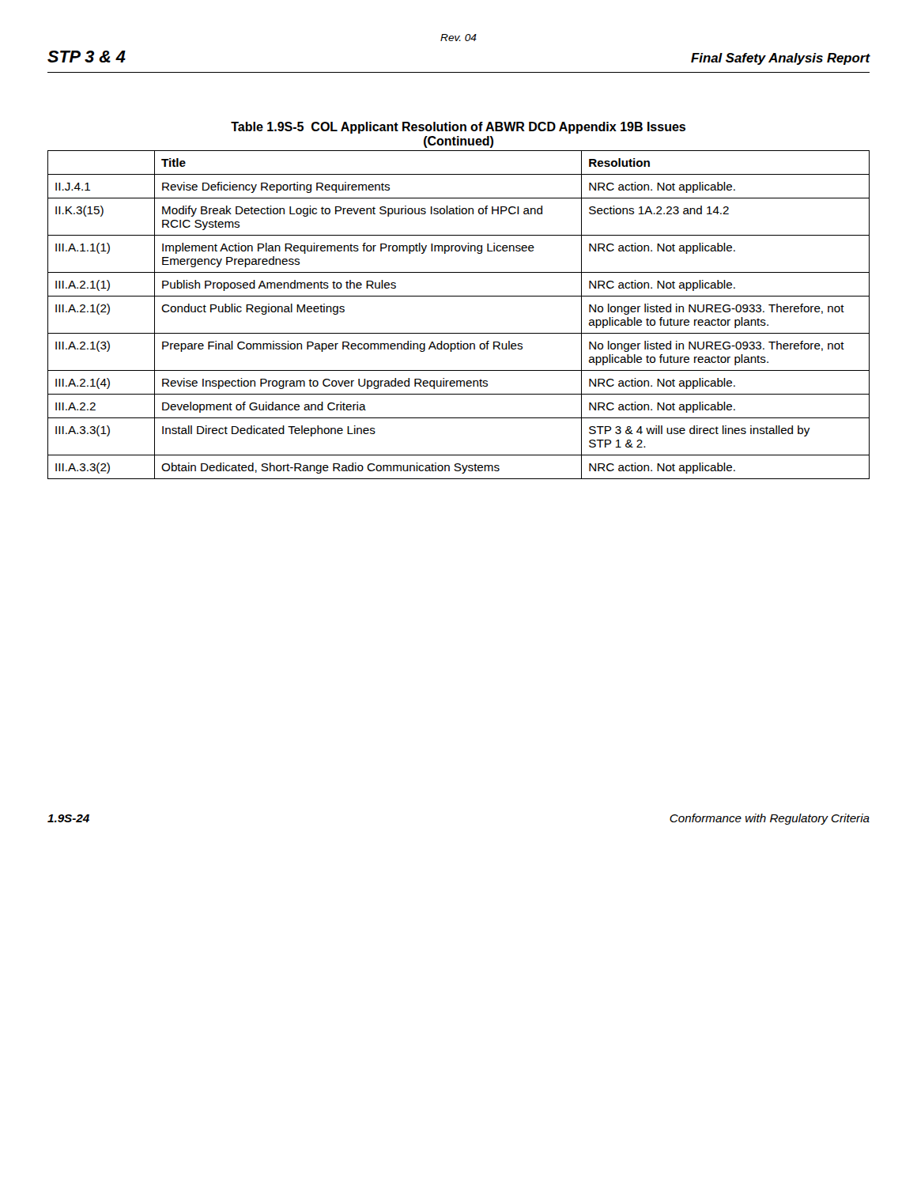Rev. 04
STP 3 & 4
Final Safety Analysis Report
Table 1.9S-5 COL Applicant Resolution of ABWR DCD Appendix 19B Issues (Continued)
| | Title | Resolution |
| --- | --- | --- |
| II.J.4.1 | Revise Deficiency Reporting Requirements | NRC action. Not applicable. |
| II.K.3(15) | Modify Break Detection Logic to Prevent Spurious Isolation of HPCI and RCIC Systems | Sections 1A.2.23 and 14.2 |
| III.A.1.1(1) | Implement Action Plan Requirements for Promptly Improving Licensee Emergency Preparedness | NRC action. Not applicable. |
| III.A.2.1(1) | Publish Proposed Amendments to the Rules | NRC action. Not applicable. |
| III.A.2.1(2) | Conduct Public Regional Meetings | No longer listed in NUREG-0933. Therefore, not applicable to future reactor plants. |
| III.A.2.1(3) | Prepare Final Commission Paper Recommending Adoption of Rules | No longer listed in NUREG-0933. Therefore, not applicable to future reactor plants. |
| III.A.2.1(4) | Revise Inspection Program to Cover Upgraded Requirements | NRC action. Not applicable. |
| III.A.2.2 | Development of Guidance and Criteria | NRC action. Not applicable. |
| III.A.3.3(1) | Install Direct Dedicated Telephone Lines | STP 3 & 4 will use direct lines installed by STP 1 & 2. |
| III.A.3.3(2) | Obtain Dedicated, Short-Range Radio Communication Systems | NRC action. Not applicable. |
1.9S-24
Conformance with Regulatory Criteria